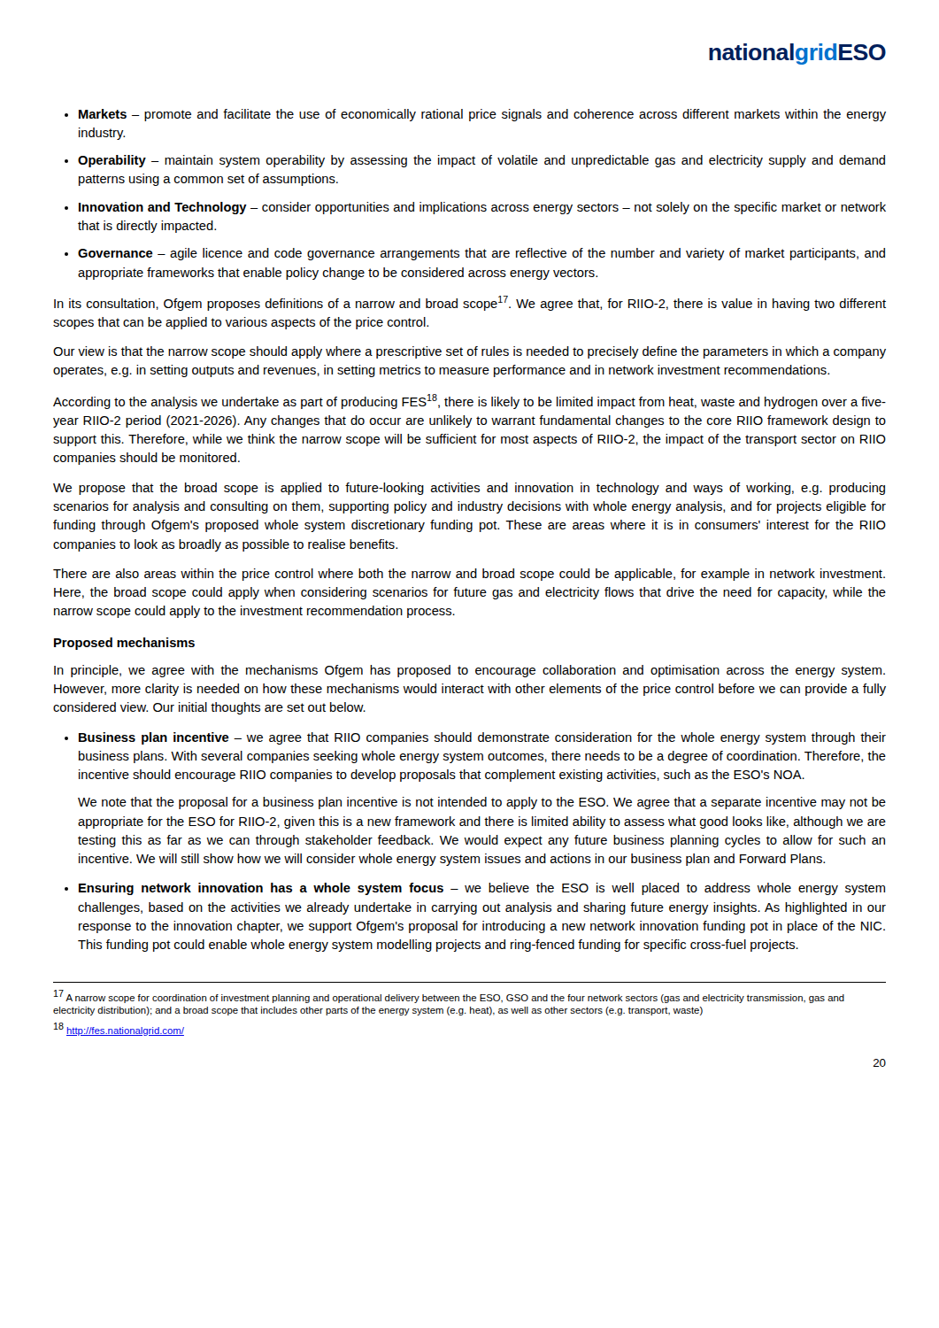national grid ESO
Markets – promote and facilitate the use of economically rational price signals and coherence across different markets within the energy industry.
Operability – maintain system operability by assessing the impact of volatile and unpredictable gas and electricity supply and demand patterns using a common set of assumptions.
Innovation and Technology – consider opportunities and implications across energy sectors – not solely on the specific market or network that is directly impacted.
Governance – agile licence and code governance arrangements that are reflective of the number and variety of market participants, and appropriate frameworks that enable policy change to be considered across energy vectors.
In its consultation, Ofgem proposes definitions of a narrow and broad scope17. We agree that, for RIIO-2, there is value in having two different scopes that can be applied to various aspects of the price control.
Our view is that the narrow scope should apply where a prescriptive set of rules is needed to precisely define the parameters in which a company operates, e.g. in setting outputs and revenues, in setting metrics to measure performance and in network investment recommendations.
According to the analysis we undertake as part of producing FES18, there is likely to be limited impact from heat, waste and hydrogen over a five-year RIIO-2 period (2021-2026). Any changes that do occur are unlikely to warrant fundamental changes to the core RIIO framework design to support this. Therefore, while we think the narrow scope will be sufficient for most aspects of RIIO-2, the impact of the transport sector on RIIO companies should be monitored.
We propose that the broad scope is applied to future-looking activities and innovation in technology and ways of working, e.g. producing scenarios for analysis and consulting on them, supporting policy and industry decisions with whole energy analysis, and for projects eligible for funding through Ofgem's proposed whole system discretionary funding pot. These are areas where it is in consumers' interest for the RIIO companies to look as broadly as possible to realise benefits.
There are also areas within the price control where both the narrow and broad scope could be applicable, for example in network investment. Here, the broad scope could apply when considering scenarios for future gas and electricity flows that drive the need for capacity, while the narrow scope could apply to the investment recommendation process.
Proposed mechanisms
In principle, we agree with the mechanisms Ofgem has proposed to encourage collaboration and optimisation across the energy system. However, more clarity is needed on how these mechanisms would interact with other elements of the price control before we can provide a fully considered view. Our initial thoughts are set out below.
Business plan incentive – we agree that RIIO companies should demonstrate consideration for the whole energy system through their business plans. With several companies seeking whole energy system outcomes, there needs to be a degree of coordination. Therefore, the incentive should encourage RIIO companies to develop proposals that complement existing activities, such as the ESO's NOA.
We note that the proposal for a business plan incentive is not intended to apply to the ESO. We agree that a separate incentive may not be appropriate for the ESO for RIIO-2, given this is a new framework and there is limited ability to assess what good looks like, although we are testing this as far as we can through stakeholder feedback. We would expect any future business planning cycles to allow for such an incentive. We will still show how we will consider whole energy system issues and actions in our business plan and Forward Plans.
Ensuring network innovation has a whole system focus – we believe the ESO is well placed to address whole energy system challenges, based on the activities we already undertake in carrying out analysis and sharing future energy insights. As highlighted in our response to the innovation chapter, we support Ofgem's proposal for introducing a new network innovation funding pot in place of the NIC. This funding pot could enable whole energy system modelling projects and ring-fenced funding for specific cross-fuel projects.
17 A narrow scope for coordination of investment planning and operational delivery between the ESO, GSO and the four network sectors (gas and electricity transmission, gas and electricity distribution); and a broad scope that includes other parts of the energy system (e.g. heat), as well as other sectors (e.g. transport, waste)
18 http://fes.nationalgrid.com/
20